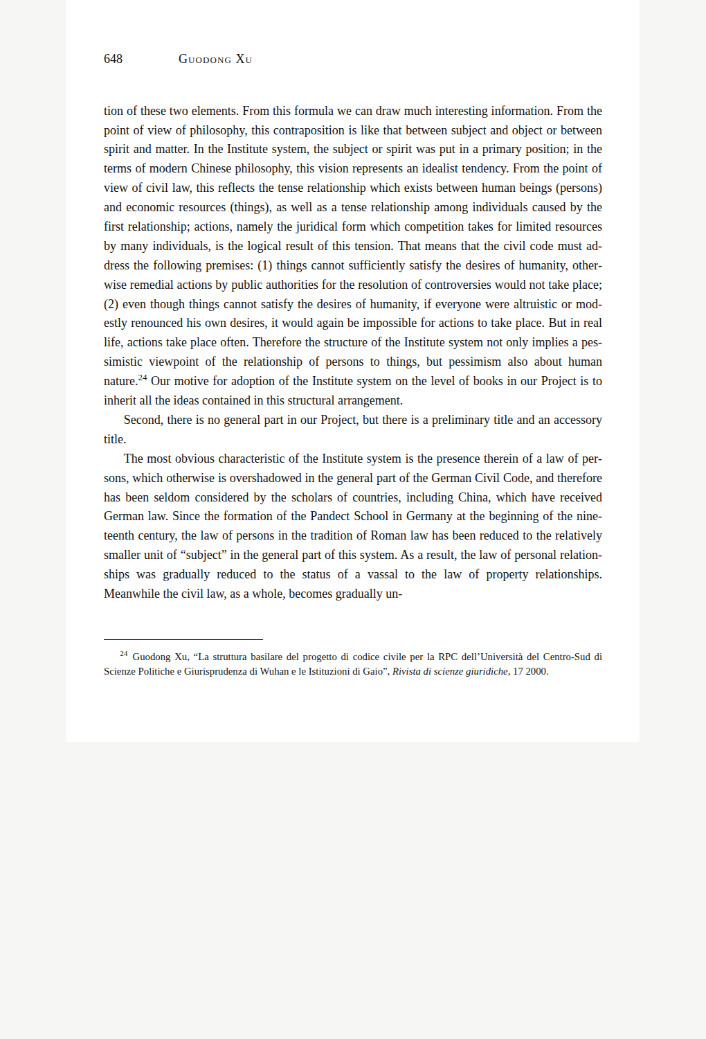648 Guodong Xu
tion of these two elements. From this formula we can draw much interesting information. From the point of view of philosophy, this contraposition is like that between subject and object or between spirit and matter. In the Institute system, the subject or spirit was put in a primary position; in the terms of modern Chinese philosophy, this vision represents an idealist tendency. From the point of view of civil law, this reflects the tense relationship which exists between human beings (persons) and economic resources (things), as well as a tense relationship among individuals caused by the first relationship; actions, namely the juridical form which competition takes for limited resources by many individuals, is the logical result of this tension. That means that the civil code must address the following premises: (1) things cannot sufficiently satisfy the desires of humanity, otherwise remedial actions by public authorities for the resolution of controversies would not take place; (2) even though things cannot satisfy the desires of humanity, if everyone were altruistic or modestly renounced his own desires, it would again be impossible for actions to take place. But in real life, actions take place often. Therefore the structure of the Institute system not only implies a pessimistic viewpoint of the relationship of persons to things, but pessimism also about human nature.24 Our motive for adoption of the Institute system on the level of books in our Project is to inherit all the ideas contained in this structural arrangement.
Second, there is no general part in our Project, but there is a preliminary title and an accessory title.
The most obvious characteristic of the Institute system is the presence therein of a law of persons, which otherwise is overshadowed in the general part of the German Civil Code, and therefore has been seldom considered by the scholars of countries, including China, which have received German law. Since the formation of the Pandect School in Germany at the beginning of the nineteenth century, the law of persons in the tradition of Roman law has been reduced to the relatively smaller unit of “subject” in the general part of this system. As a result, the law of personal relationships was gradually reduced to the status of a vassal to the law of property relationships. Meanwhile the civil law, as a whole, becomes gradually un-
24 Guodong Xu, “La struttura basilare del progetto di codice civile per la RPC dell’Università del Centro-Sud di Scienze Politiche e Giurisprudenza di Wuhan e le Istituzioni di Gaio”, Rivista di scienze giuridiche, 17 2000.